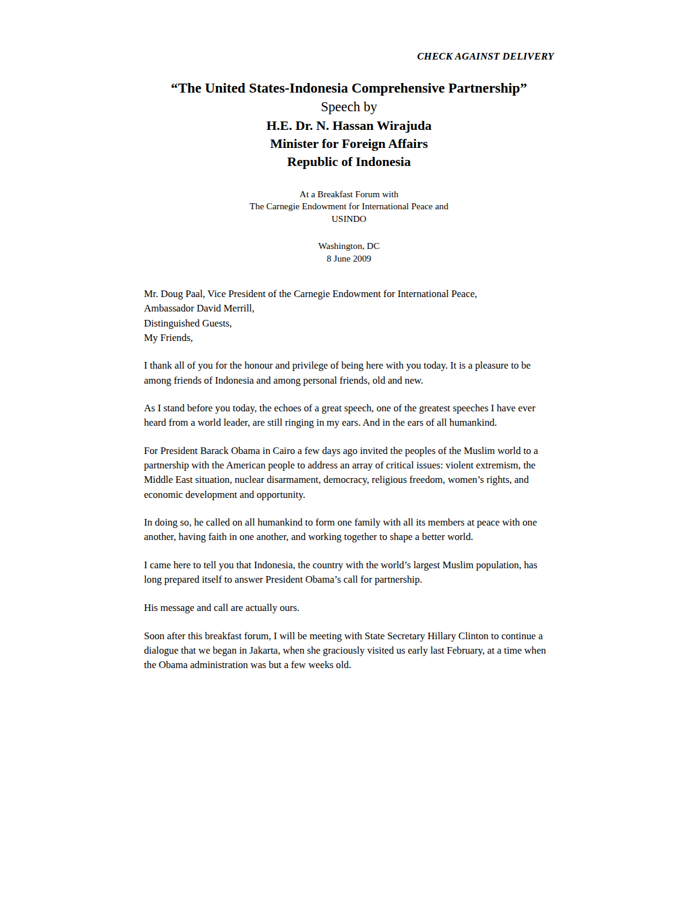CHECK AGAINST DELIVERY
“The United States-Indonesia Comprehensive Partnership”
Speech by
H.E. Dr. N. Hassan Wirajuda Minister for Foreign Affairs Republic of Indonesia
At a Breakfast Forum with The Carnegie Endowment for International Peace and USINDO
Washington, DC 8 June 2009
Mr. Doug Paal, Vice President of the Carnegie Endowment for International Peace, Ambassador David Merrill, Distinguished Guests, My Friends,
I thank all of you for the honour and privilege of being here with you today. It is a pleasure to be among friends of Indonesia and among personal friends, old and new.
As I stand before you today, the echoes of a great speech, one of the greatest speeches I have ever heard from a world leader, are still ringing in my ears. And in the ears of all humankind.
For President Barack Obama in Cairo a few days ago invited the peoples of the Muslim world to a partnership with the American people to address an array of critical issues: violent extremism, the Middle East situation, nuclear disarmament, democracy, religious freedom, women’s rights, and economic development and opportunity.
In doing so, he called on all humankind to form one family with all its members at peace with one another, having faith in one another, and working together to shape a better world.
I came here to tell you that Indonesia, the country with the world’s largest Muslim population, has long prepared itself to answer President Obama’s call for partnership.
His message and call are actually ours.
Soon after this breakfast forum, I will be meeting with State Secretary Hillary Clinton to continue a dialogue that we began in Jakarta, when she graciously visited us early last February, at a time when the Obama administration was but a few weeks old.